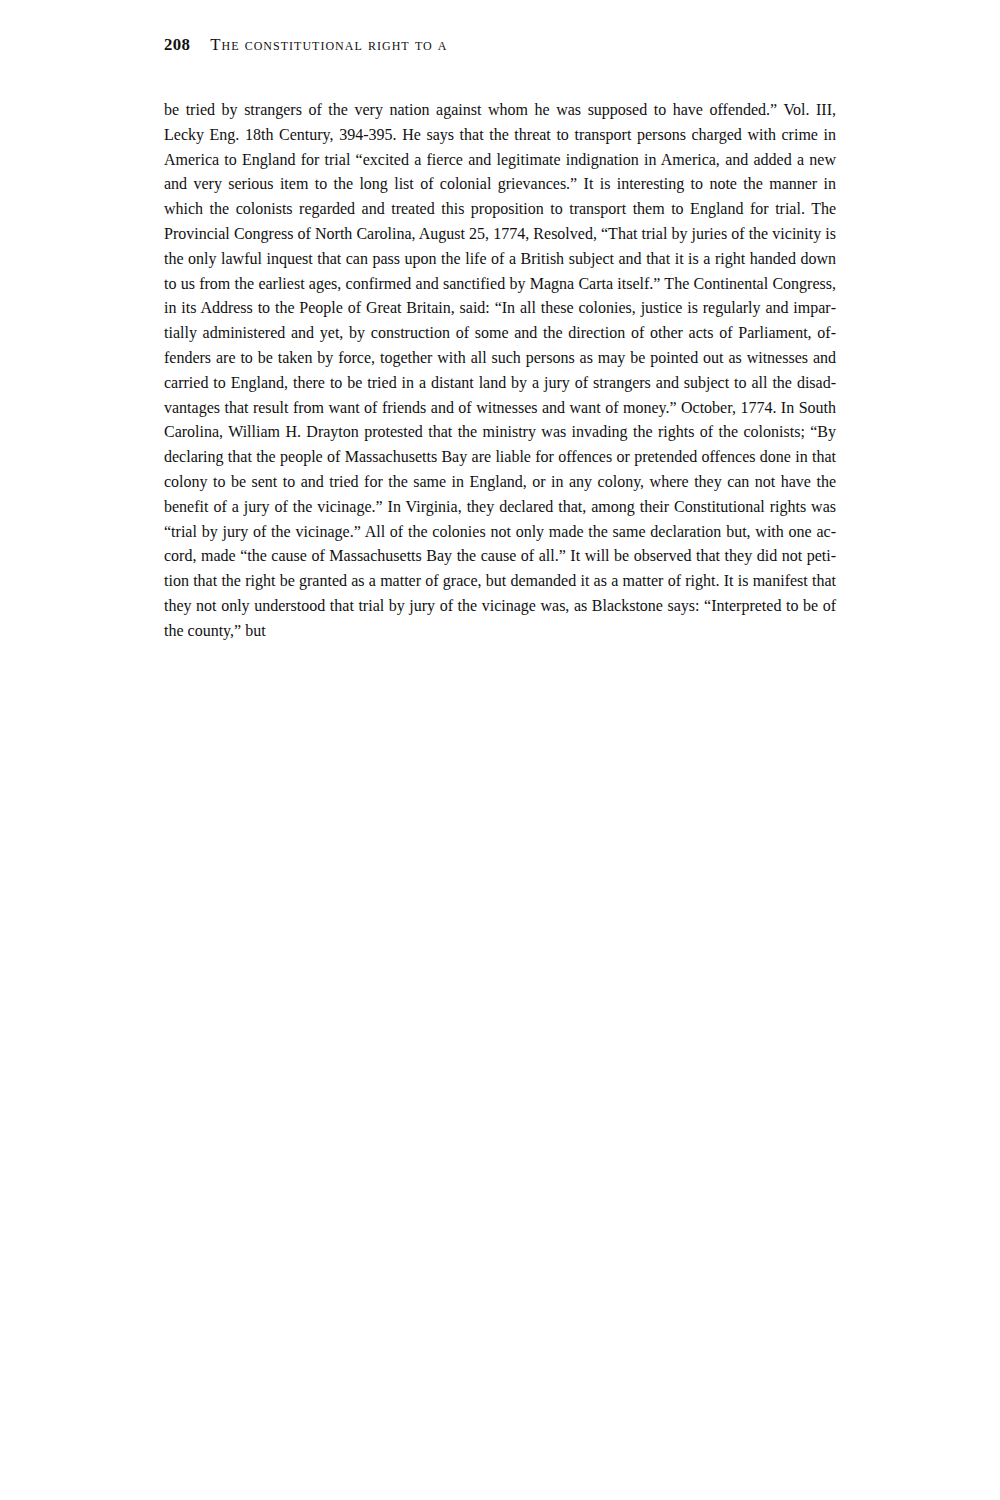208 The Constitutional Right to a
be tried by strangers of the very nation against whom he was supposed to have offended.” Vol. III, Lecky Eng. 18th Century, 394-395. He says that the threat to transport persons charged with crime in America to England for trial “excited a fierce and legitimate indignation in America, and added a new and very serious item to the long list of colonial grievances.” It is interesting to note the manner in which the colonists regarded and treated this proposition to transport them to England for trial. The Provincial Congress of North Carolina, August 25, 1774, Resolved, “That trial by juries of the vicinity is the only lawful inquest that can pass upon the life of a British subject and that it is a right handed down to us from the earliest ages, confirmed and sanctified by Magna Carta itself.” The Continental Congress, in its Address to the People of Great Britain, said: “In all these colonies, justice is regularly and impartially administered and yet, by construction of some and the direction of other acts of Parliament, offenders are to be taken by force, together with all such persons as may be pointed out as witnesses and carried to England, there to be tried in a distant land by a jury of strangers and subject to all the disadvantages that result from want of friends and of witnesses and want of money.” October, 1774. In South Carolina, William H. Drayton protested that the ministry was invading the rights of the colonists; “By declaring that the people of Massachusetts Bay are liable for offences or pretended offences done in that colony to be sent to and tried for the same in England, or in any colony, where they can not have the benefit of a jury of the vicinage.” In Virginia, they declared that, among their Constitutional rights was “trial by jury of the vicinage.” All of the colonies not only made the same declaration but, with one accord, made “the cause of Massachusetts Bay the cause of all.” It will be observed that they did not petition that the right be granted as a matter of grace, but demanded it as a matter of right. It is manifest that they not only understood that trial by jury of the vicinage was, as Blackstone says: “Interpreted to be of the county,” but